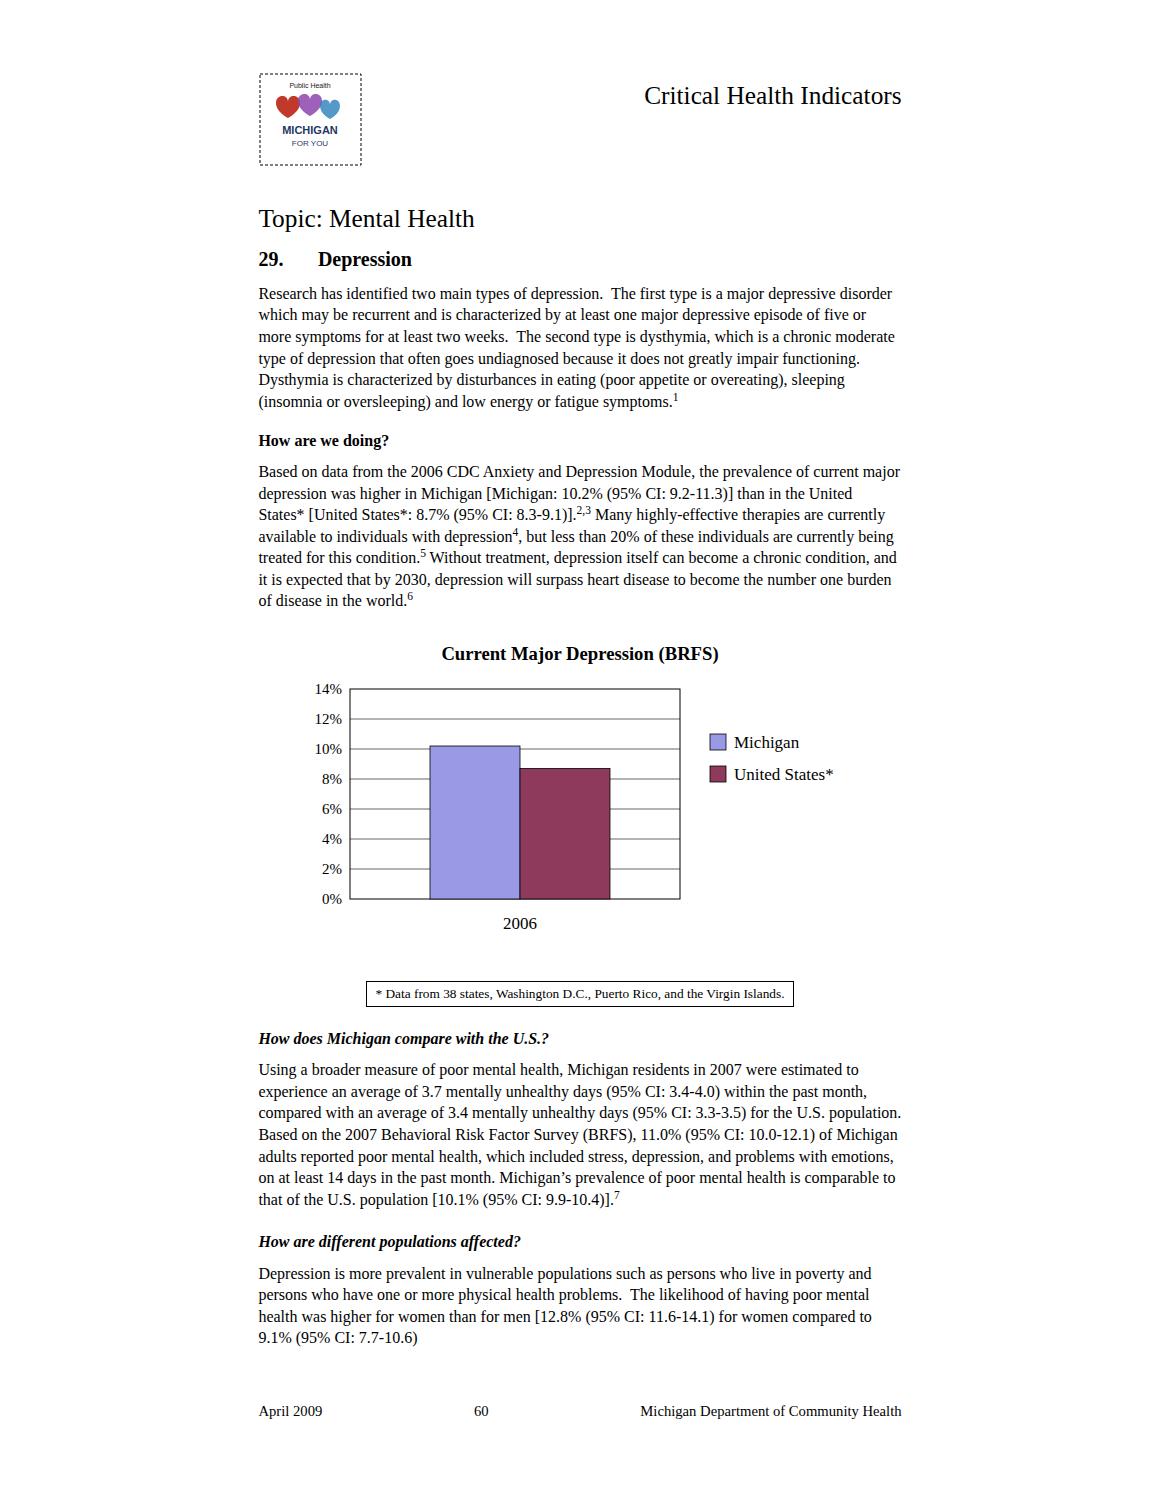Public Health MICHIGAN FOR YOU
Critical Health Indicators
Topic: Mental Health
29. Depression
Research has identified two main types of depression. The first type is a major depressive disorder which may be recurrent and is characterized by at least one major depressive episode of five or more symptoms for at least two weeks. The second type is dysthymia, which is a chronic moderate type of depression that often goes undiagnosed because it does not greatly impair functioning. Dysthymia is characterized by disturbances in eating (poor appetite or overeating), sleeping (insomnia or oversleeping) and low energy or fatigue symptoms.1
How are we doing?
Based on data from the 2006 CDC Anxiety and Depression Module, the prevalence of current major depression was higher in Michigan [Michigan: 10.2% (95% CI: 9.2-11.3)] than in the United States* [United States*: 8.7% (95% CI: 8.3-9.1)].2,3 Many highly-effective therapies are currently available to individuals with depression4, but less than 20% of these individuals are currently being treated for this condition.5 Without treatment, depression itself can become a chronic condition, and it is expected that by 2030, depression will surpass heart disease to become the number one burden of disease in the world.6
Current Major Depression (BRFS)
14% 12% 10% 8% 6% 4% 2% 0% 2006 Michigan United States*
* Data from 38 states, Washington D.C., Puerto Rico, and the Virgin Islands.
How does Michigan compare with the U.S.?
Using a broader measure of poor mental health, Michigan residents in 2007 were estimated to experience an average of 3.7 mentally unhealthy days (95% CI: 3.4-4.0) within the past month, compared with an average of 3.4 mentally unhealthy days (95% CI: 3.3-3.5) for the U.S. population. Based on the 2007 Behavioral Risk Factor Survey (BRFS), 11.0% (95% CI: 10.0-12.1) of Michigan adults reported poor mental health, which included stress, depression, and problems with emotions, on at least 14 days in the past month. Michigan’s prevalence of poor mental health is comparable to that of the U.S. population [10.1% (95% CI: 9.9-10.4)].7
How are different populations affected?
Depression is more prevalent in vulnerable populations such as persons who live in poverty and persons who have one or more physical health problems. The likelihood of having poor mental health was higher for women than for men [12.8% (95% CI: 11.6-14.1) for women compared to 9.1% (95% CI: 7.7-10.6)
April 2009
60
Michigan Department of Community Health